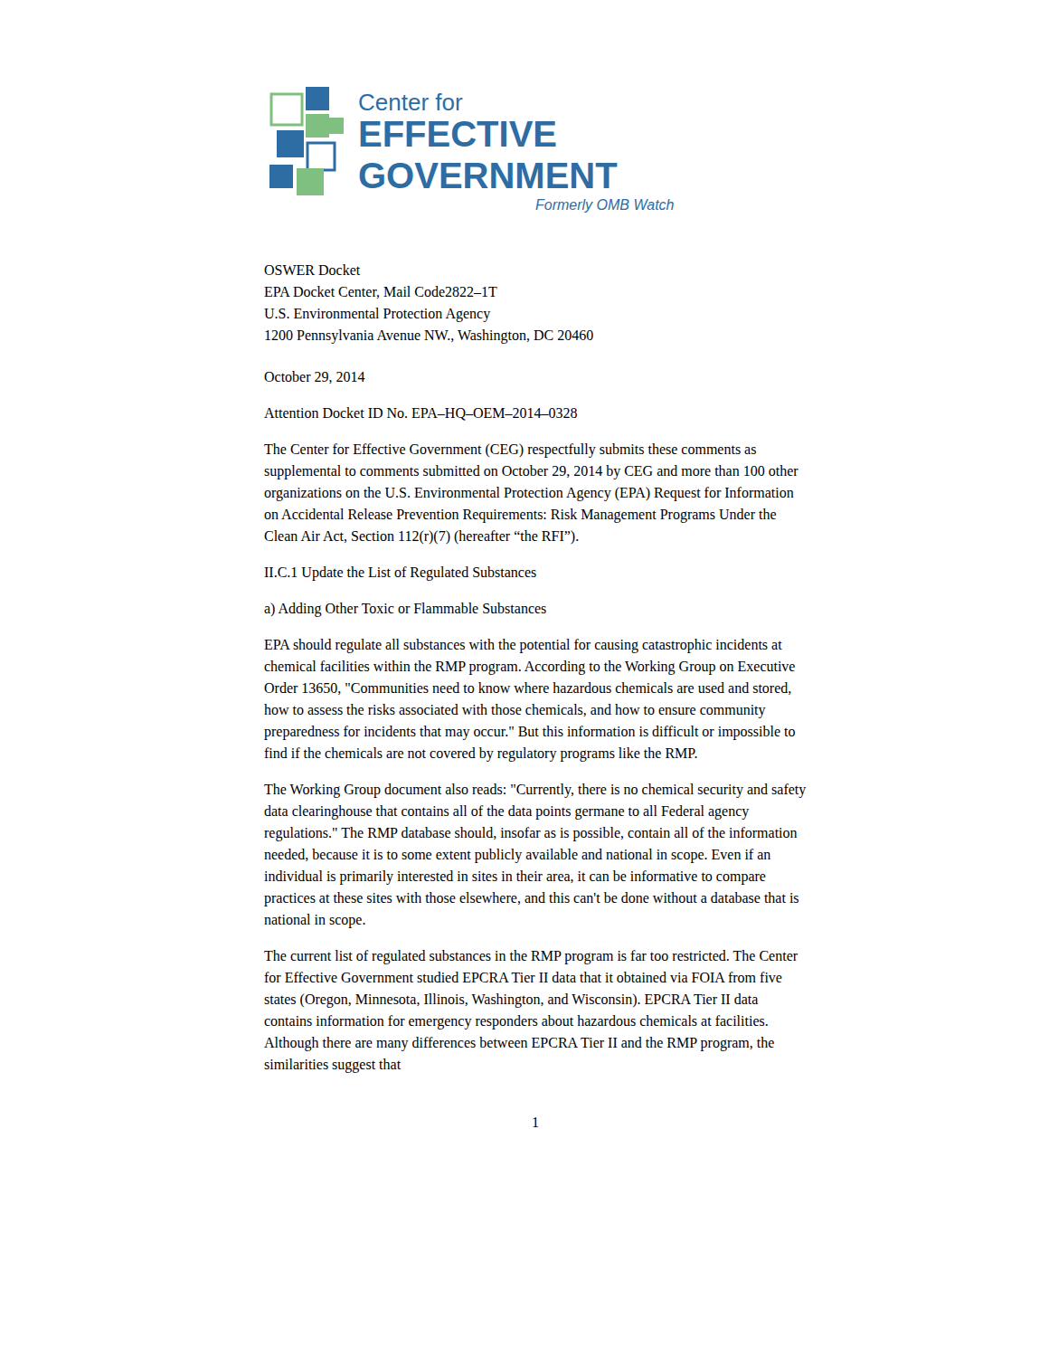Center for Effective Government — Formerly OMB Watch Center for EFFECTIVE GOVERNMENT Formerly OMB Watch
OSWER Docket
EPA Docket Center, Mail Code2822–1T
U.S. Environmental Protection Agency
1200 Pennsylvania Avenue NW., Washington, DC 20460
October 29, 2014
Attention Docket ID No. EPA–HQ–OEM–2014–0328
The Center for Effective Government (CEG) respectfully submits these comments as supplemental to comments submitted on October 29, 2014 by CEG and more than 100 other organizations on the U.S. Environmental Protection Agency (EPA) Request for Information on Accidental Release Prevention Requirements: Risk Management Programs Under the Clean Air Act, Section 112(r)(7) (hereafter “the RFI”).
II.C.1 Update the List of Regulated Substances
a) Adding Other Toxic or Flammable Substances
EPA should regulate all substances with the potential for causing catastrophic incidents at chemical facilities within the RMP program. According to the Working Group on Executive Order 13650, "Communities need to know where hazardous chemicals are used and stored, how to assess the risks associated with those chemicals, and how to ensure community preparedness for incidents that may occur." But this information is difficult or impossible to find if the chemicals are not covered by regulatory programs like the RMP.
The Working Group document also reads: "Currently, there is no chemical security and safety data clearinghouse that contains all of the data points germane to all Federal agency regulations." The RMP database should, insofar as is possible, contain all of the information needed, because it is to some extent publicly available and national in scope. Even if an individual is primarily interested in sites in their area, it can be informative to compare practices at these sites with those elsewhere, and this can't be done without a database that is national in scope.
The current list of regulated substances in the RMP program is far too restricted. The Center for Effective Government studied EPCRA Tier II data that it obtained via FOIA from five states (Oregon, Minnesota, Illinois, Washington, and Wisconsin). EPCRA Tier II data contains information for emergency responders about hazardous chemicals at facilities. Although there are many differences between EPCRA Tier II and the RMP program, the similarities suggest that
1